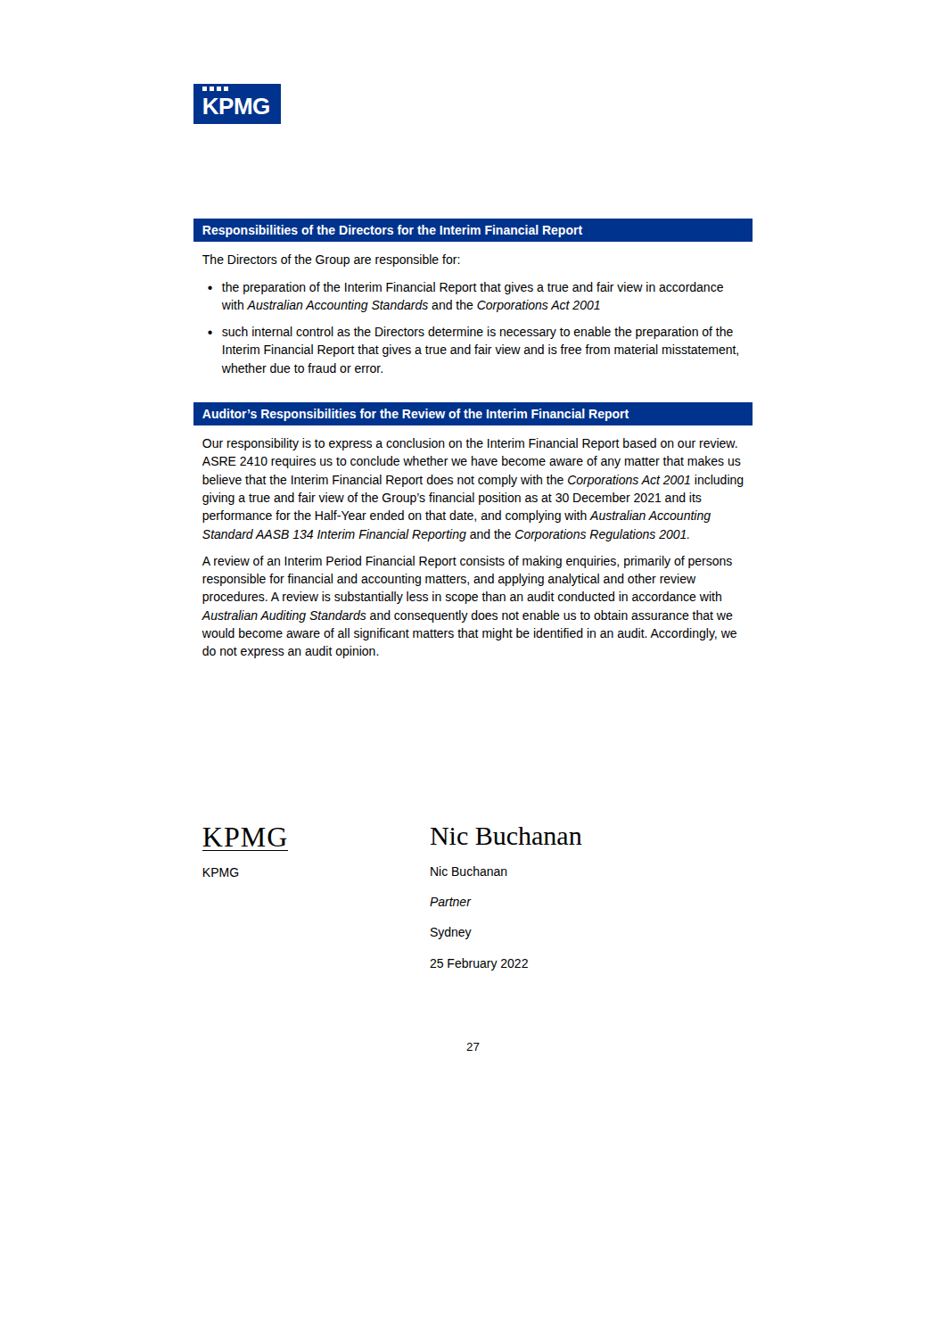KPMG
Responsibilities of the Directors for the Interim Financial Report
The Directors of the Group are responsible for:
the preparation of the Interim Financial Report that gives a true and fair view in accordance with Australian Accounting Standards and the Corporations Act 2001
such internal control as the Directors determine is necessary to enable the preparation of the Interim Financial Report that gives a true and fair view and is free from material misstatement, whether due to fraud or error.
Auditor’s Responsibilities for the Review of the Interim Financial Report
Our responsibility is to express a conclusion on the Interim Financial Report based on our review. ASRE 2410 requires us to conclude whether we have become aware of any matter that makes us believe that the Interim Financial Report does not comply with the Corporations Act 2001 including giving a true and fair view of the Group’s financial position as at 30 December 2021 and its performance for the Half-Year ended on that date, and complying with Australian Accounting Standard AASB 134 Interim Financial Reporting and the Corporations Regulations 2001.
A review of an Interim Period Financial Report consists of making enquiries, primarily of persons responsible for financial and accounting matters, and applying analytical and other review procedures. A review is substantially less in scope than an audit conducted in accordance with Australian Auditing Standards and consequently does not enable us to obtain assurance that we would become aware of all significant matters that might be identified in an audit. Accordingly, we do not express an audit opinion.
KPMG
KPMG
Nic Buchanan
Nic Buchanan
Partner
Sydney
25 February 2022
27